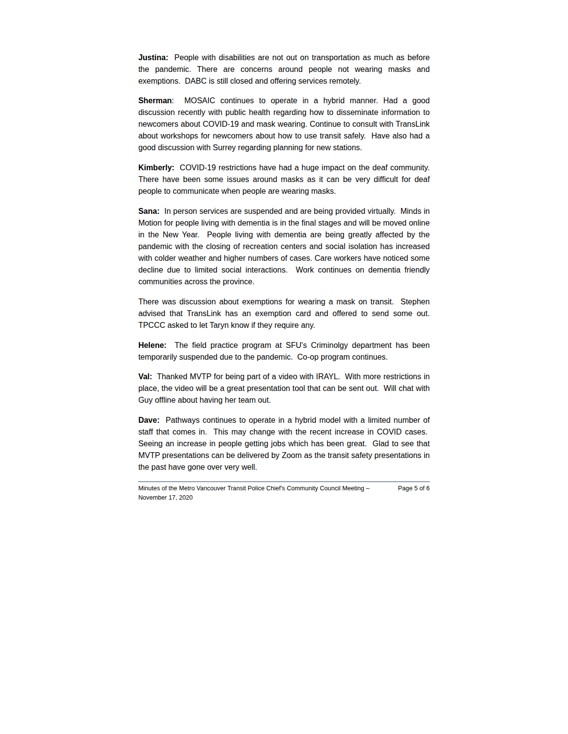Justina: People with disabilities are not out on transportation as much as before the pandemic. There are concerns around people not wearing masks and exemptions. DABC is still closed and offering services remotely.
Sherman: MOSAIC continues to operate in a hybrid manner. Had a good discussion recently with public health regarding how to disseminate information to newcomers about COVID-19 and mask wearing. Continue to consult with TransLink about workshops for newcomers about how to use transit safely. Have also had a good discussion with Surrey regarding planning for new stations.
Kimberly: COVID-19 restrictions have had a huge impact on the deaf community. There have been some issues around masks as it can be very difficult for deaf people to communicate when people are wearing masks.
Sana: In person services are suspended and are being provided virtually. Minds in Motion for people living with dementia is in the final stages and will be moved online in the New Year. People living with dementia are being greatly affected by the pandemic with the closing of recreation centers and social isolation has increased with colder weather and higher numbers of cases. Care workers have noticed some decline due to limited social interactions. Work continues on dementia friendly communities across the province.
There was discussion about exemptions for wearing a mask on transit. Stephen advised that TransLink has an exemption card and offered to send some out. TPCCC asked to let Taryn know if they require any.
Helene: The field practice program at SFU's Criminolgy department has been temporarily suspended due to the pandemic. Co-op program continues.
Val: Thanked MVTP for being part of a video with IRAYL. With more restrictions in place, the video will be a great presentation tool that can be sent out. Will chat with Guy offline about having her team out.
Dave: Pathways continues to operate in a hybrid model with a limited number of staff that comes in. This may change with the recent increase in COVID cases. Seeing an increase in people getting jobs which has been great. Glad to see that MVTP presentations can be delivered by Zoom as the transit safety presentations in the past have gone over very well.
Minutes of the Metro Vancouver Transit Police Chief's Community Council Meeting – November 17, 2020
Page 5 of 6